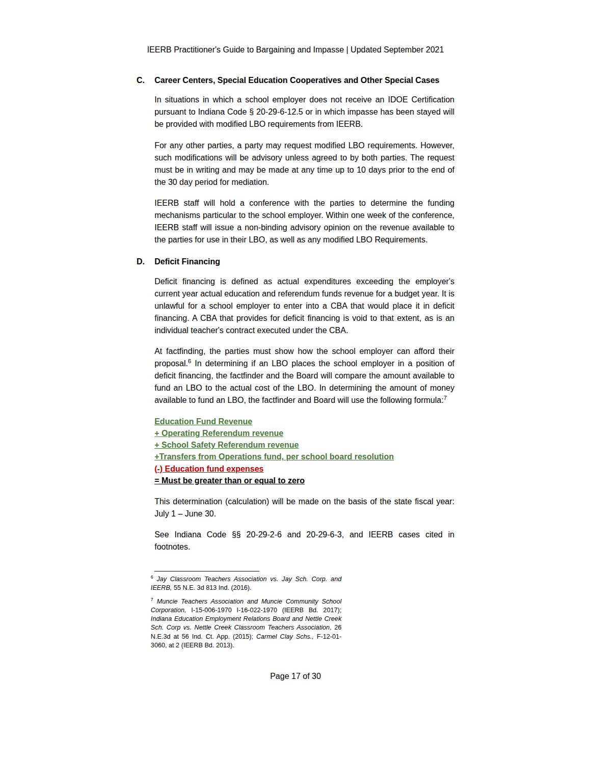IEERB Practitioner's Guide to Bargaining and Impasse | Updated September 2021
C. Career Centers, Special Education Cooperatives and Other Special Cases
In situations in which a school employer does not receive an IDOE Certification pursuant to Indiana Code § 20-29-6-12.5 or in which impasse has been stayed will be provided with modified LBO requirements from IEERB.
For any other parties, a party may request modified LBO requirements. However, such modifications will be advisory unless agreed to by both parties. The request must be in writing and may be made at any time up to 10 days prior to the end of the 30 day period for mediation.
IEERB staff will hold a conference with the parties to determine the funding mechanisms particular to the school employer. Within one week of the conference, IEERB staff will issue a non-binding advisory opinion on the revenue available to the parties for use in their LBO, as well as any modified LBO Requirements.
D. Deficit Financing
Deficit financing is defined as actual expenditures exceeding the employer's current year actual education and referendum funds revenue for a budget year. It is unlawful for a school employer to enter into a CBA that would place it in deficit financing. A CBA that provides for deficit financing is void to that extent, as is an individual teacher's contract executed under the CBA.
At factfinding, the parties must show how the school employer can afford their proposal.6 In determining if an LBO places the school employer in a position of deficit financing, the factfinder and the Board will compare the amount available to fund an LBO to the actual cost of the LBO. In determining the amount of money available to fund an LBO, the factfinder and Board will use the following formula:7
Education Fund Revenue
+ Operating Referendum revenue
+ School Safety Referendum revenue
+Transfers from Operations fund, per school board resolution
(-) Education fund expenses
= Must be greater than or equal to zero
This determination (calculation) will be made on the basis of the state fiscal year: July 1 – June 30.
See Indiana Code §§ 20-29-2-6 and 20-29-6-3, and IEERB cases cited in footnotes.
6 Jay Classroom Teachers Association vs. Jay Sch. Corp. and IEERB, 55 N.E. 3d 813 Ind. (2016).
7 Muncie Teachers Association and Muncie Community School Corporation, I-15-006-1970 I-16-022-1970 (IEERB Bd. 2017); Indiana Education Employment Relations Board and Nettle Creek Sch. Corp vs. Nettle Creek Classroom Teachers Association, 26 N.E.3d at 56 Ind. Ct. App. (2015); Carmel Clay Schs., F-12-01- 3060, at 2 (IEERB Bd. 2013).
Page 17 of 30